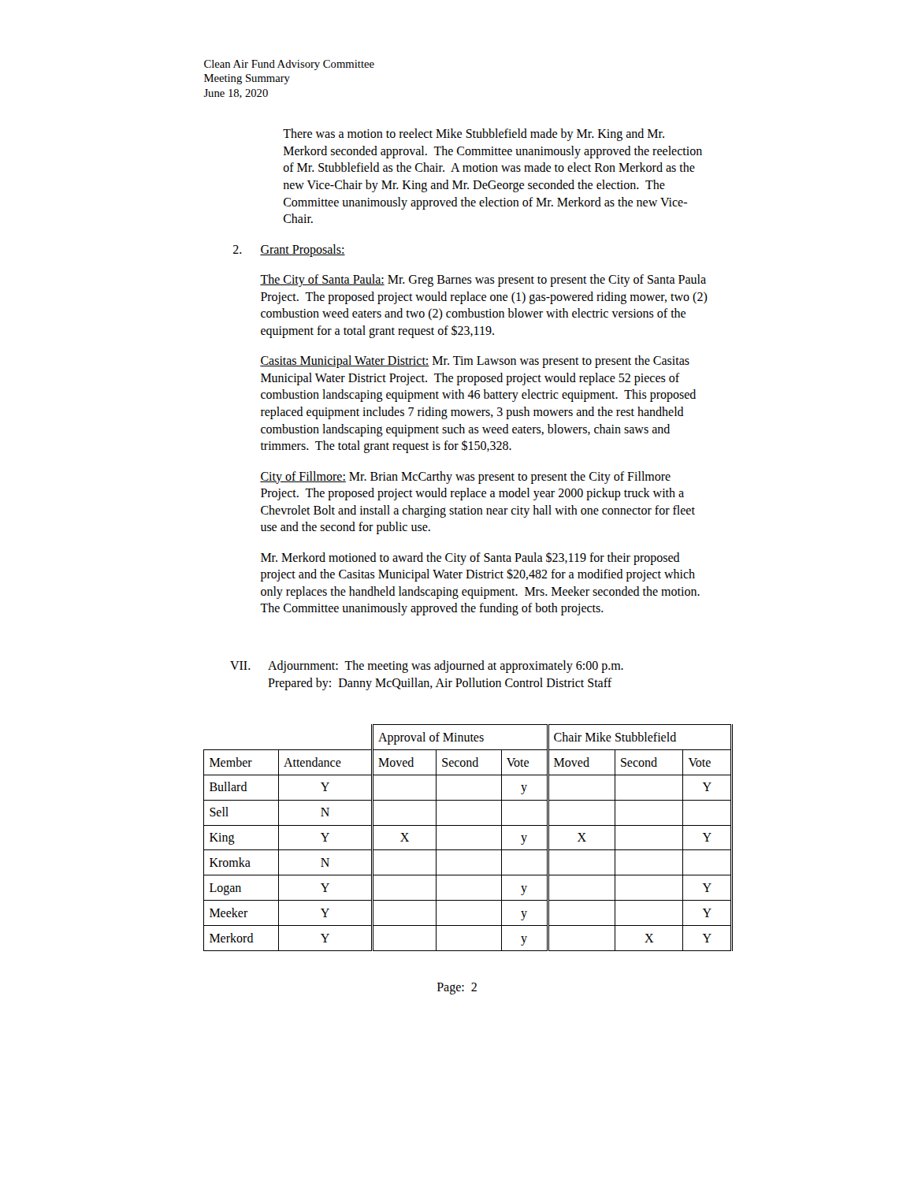Clean Air Fund Advisory Committee
Meeting Summary
June 18, 2020
There was a motion to reelect Mike Stubblefield made by Mr. King and Mr. Merkord seconded approval. The Committee unanimously approved the reelection of Mr. Stubblefield as the Chair. A motion was made to elect Ron Merkord as the new Vice-Chair by Mr. King and Mr. DeGeorge seconded the election. The Committee unanimously approved the election of Mr. Merkord as the new Vice-Chair.
Grant Proposals:
The City of Santa Paula: Mr. Greg Barnes was present to present the City of Santa Paula Project. The proposed project would replace one (1) gas-powered riding mower, two (2) combustion weed eaters and two (2) combustion blower with electric versions of the equipment for a total grant request of $23,119.
Casitas Municipal Water District: Mr. Tim Lawson was present to present the Casitas Municipal Water District Project. The proposed project would replace 52 pieces of combustion landscaping equipment with 46 battery electric equipment. This proposed replaced equipment includes 7 riding mowers, 3 push mowers and the rest handheld combustion landscaping equipment such as weed eaters, blowers, chain saws and trimmers. The total grant request is for $150,328.
City of Fillmore: Mr. Brian McCarthy was present to present the City of Fillmore Project. The proposed project would replace a model year 2000 pickup truck with a Chevrolet Bolt and install a charging station near city hall with one connector for fleet use and the second for public use.
Mr. Merkord motioned to award the City of Santa Paula $23,119 for their proposed project and the Casitas Municipal Water District $20,482 for a modified project which only replaces the handheld landscaping equipment. Mrs. Meeker seconded the motion. The Committee unanimously approved the funding of both projects.
VII.
Adjournment: The meeting was adjourned at approximately 6:00 p.m.
Prepared by: Danny McQuillan, Air Pollution Control District Staff
| | | Approval of Minutes | Chair Mike Stubblefield |
| Member | Attendance | Moved | Second | Vote | Moved | Second | Vote |
| Bullard | Y | | | y | | | Y |
| Sell | N | | | | | | |
| King | Y | X | | y | X | | Y |
| Kromka | N | | | | | | |
| Logan | Y | | | y | | | Y |
| Meeker | Y | | | y | | | Y |
| Merkord | Y | | | y | | X | Y |
Page: 2